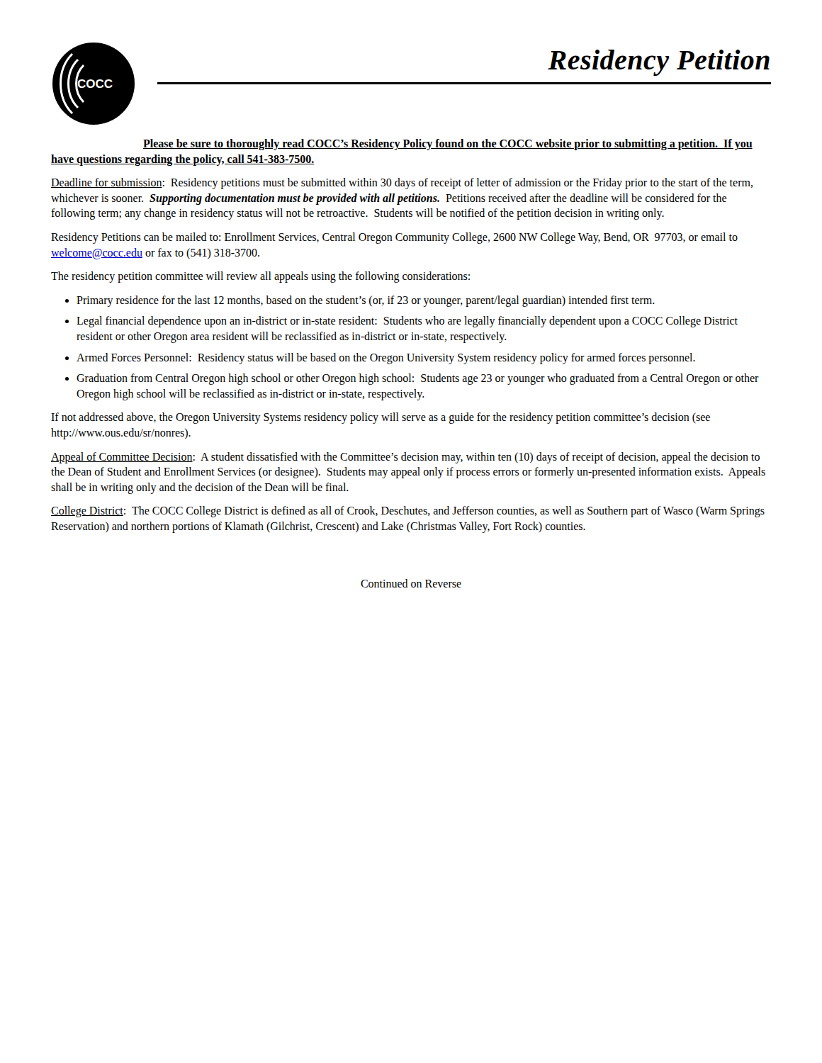COCC
Residency Petition
Please be sure to thoroughly read COCC’s Residency Policy found on the COCC website prior to submitting a petition. If you have questions regarding the policy, call 541-383-7500.
Deadline for submission: Residency petitions must be submitted within 30 days of receipt of letter of admission or the Friday prior to the start of the term, whichever is sooner. Supporting documentation must be provided with all petitions. Petitions received after the deadline will be considered for the following term; any change in residency status will not be retroactive. Students will be notified of the petition decision in writing only.
Residency Petitions can be mailed to: Enrollment Services, Central Oregon Community College, 2600 NW College Way, Bend, OR 97703, or email to welcome@cocc.edu or fax to (541) 318-3700.
The residency petition committee will review all appeals using the following considerations:
Primary residence for the last 12 months, based on the student’s (or, if 23 or younger, parent/legal guardian) intended first term.
Legal financial dependence upon an in-district or in-state resident: Students who are legally financially dependent upon a COCC College District resident or other Oregon area resident will be reclassified as in-district or in-state, respectively.
Armed Forces Personnel: Residency status will be based on the Oregon University System residency policy for armed forces personnel.
Graduation from Central Oregon high school or other Oregon high school: Students age 23 or younger who graduated from a Central Oregon or other Oregon high school will be reclassified as in-district or in-state, respectively.
If not addressed above, the Oregon University Systems residency policy will serve as a guide for the residency petition committee’s decision (see http://www.ous.edu/sr/nonres).
Appeal of Committee Decision: A student dissatisfied with the Committee’s decision may, within ten (10) days of receipt of decision, appeal the decision to the Dean of Student and Enrollment Services (or designee). Students may appeal only if process errors or formerly un-presented information exists. Appeals shall be in writing only and the decision of the Dean will be final.
College District: The COCC College District is defined as all of Crook, Deschutes, and Jefferson counties, as well as Southern part of Wasco (Warm Springs Reservation) and northern portions of Klamath (Gilchrist, Crescent) and Lake (Christmas Valley, Fort Rock) counties.
Continued on Reverse